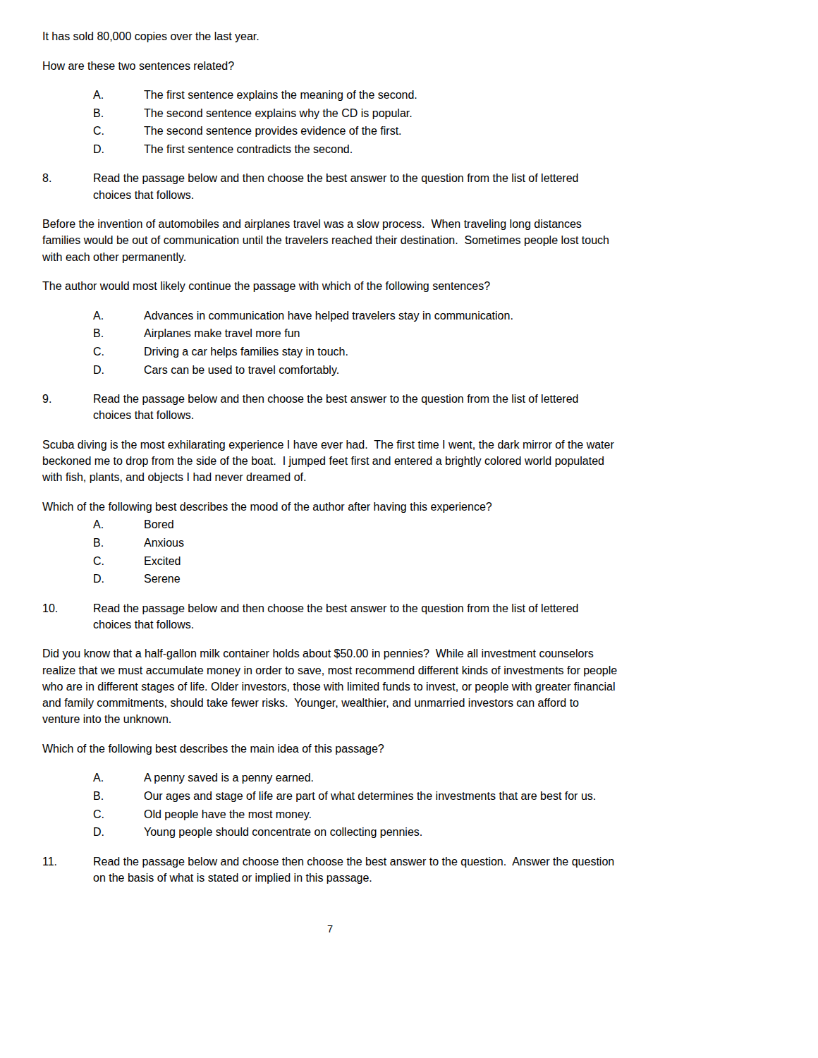It has sold 80,000 copies over the last year.
How are these two sentences related?
A. The first sentence explains the meaning of the second.
B. The second sentence explains why the CD is popular.
C. The second sentence provides evidence of the first.
D. The first sentence contradicts the second.
8. Read the passage below and then choose the best answer to the question from the list of lettered choices that follows.
Before the invention of automobiles and airplanes travel was a slow process. When traveling long distances families would be out of communication until the travelers reached their destination. Sometimes people lost touch with each other permanently.
The author would most likely continue the passage with which of the following sentences?
A. Advances in communication have helped travelers stay in communication.
B. Airplanes make travel more fun
C. Driving a car helps families stay in touch.
D. Cars can be used to travel comfortably.
9. Read the passage below and then choose the best answer to the question from the list of lettered choices that follows.
Scuba diving is the most exhilarating experience I have ever had. The first time I went, the dark mirror of the water beckoned me to drop from the side of the boat. I jumped feet first and entered a brightly colored world populated with fish, plants, and objects I had never dreamed of.
Which of the following best describes the mood of the author after having this experience?
A. Bored
B. Anxious
C. Excited
D. Serene
10. Read the passage below and then choose the best answer to the question from the list of lettered choices that follows.
Did you know that a half-gallon milk container holds about $50.00 in pennies? While all investment counselors realize that we must accumulate money in order to save, most recommend different kinds of investments for people who are in different stages of life. Older investors, those with limited funds to invest, or people with greater financial and family commitments, should take fewer risks. Younger, wealthier, and unmarried investors can afford to venture into the unknown.
Which of the following best describes the main idea of this passage?
A. A penny saved is a penny earned.
B. Our ages and stage of life are part of what determines the investments that are best for us.
C. Old people have the most money.
D. Young people should concentrate on collecting pennies.
11. Read the passage below and choose then choose the best answer to the question. Answer the question on the basis of what is stated or implied in this passage.
7